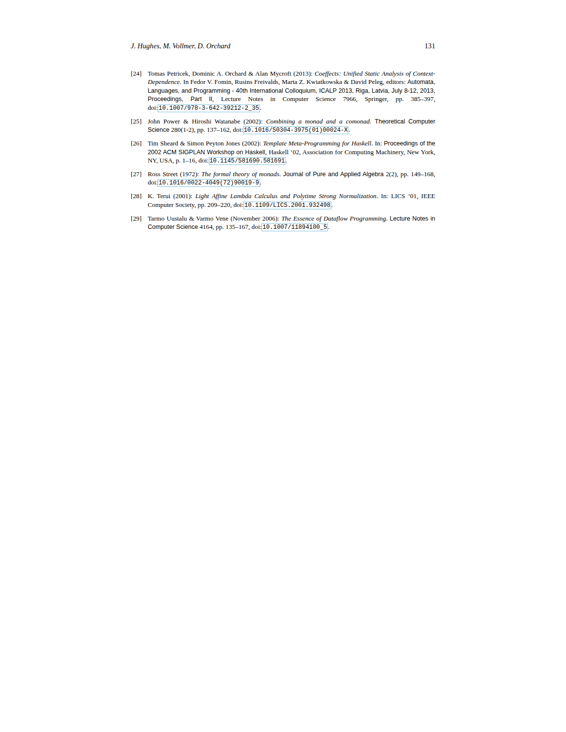J. Hughes, M. Vollmer, D. Orchard
131
[24] Tomas Petricek, Dominic A. Orchard & Alan Mycroft (2013): Coeffects: Unified Static Analysis of Context-Dependence. In Fedor V. Fomin, Rusins Freivalds, Marta Z. Kwiatkowska & David Peleg, editors: Automata, Languages, and Programming - 40th International Colloquium, ICALP 2013, Riga, Latvia, July 8-12, 2013, Proceedings, Part II, Lecture Notes in Computer Science 7966, Springer, pp. 385–397, doi: 10.1007/978-3-642-39212-2_35.
[25] John Power & Hiroshi Watanabe (2002): Combining a monad and a comonad. Theoretical Computer Science 280(1-2), pp. 137–162, doi: 10.1016/S0304-3975(01)00024-X.
[26] Tim Sheard & Simon Peyton Jones (2002): Template Meta-Programming for Haskell. In: Proceedings of the 2002 ACM SIGPLAN Workshop on Haskell, Haskell ’02, Association for Computing Machinery, New York, NY, USA, p. 1–16, doi: 10.1145/581690.581691.
[27] Ross Street (1972): The formal theory of monads. Journal of Pure and Applied Algebra 2(2), pp. 149–168, doi: 10.1016/0022-4049(72)90019-9.
[28] K. Terui (2001): Light Affine Lambda Calculus and Polytime Strong Normalization. In: LICS ’01, IEEE Computer Society, pp. 209–220, doi: 10.1109/LICS.2001.932498.
[29] Tarmo Uustalu & Varmo Vene (November 2006): The Essence of Dataflow Programming. Lecture Notes in Computer Science 4164, pp. 135–167, doi: 10.1007/11894100_5.